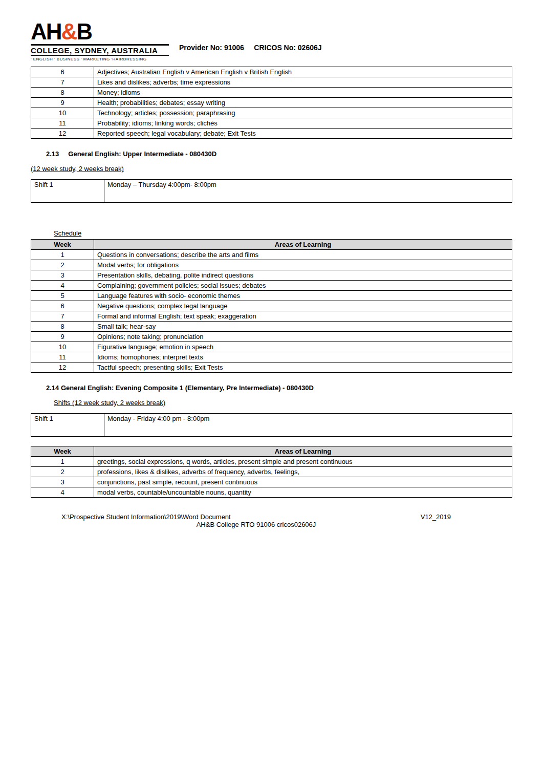AH&B
COLLEGE, SYDNEY, AUSTRALIA
' ENGLISH ' BUSINESS ' MARKETING 'HAIRDRESSING
Provider No: 91006 CRICOS No: 02606J
| 6 | Adjectives; Australian English v American English v British English |
| 7 | Likes and dislikes; adverbs; time expressions |
| 8 | Money; idioms |
| 9 | Health; probabilities; debates; essay writing |
| 10 | Technology; articles; possession; paraphrasing |
| 11 | Probability; idioms; linking words; clichés |
| 12 | Reported speech; legal vocabulary; debate; Exit Tests |
2.13 General English: Upper Intermediate - 080430D
(12 week study, 2 weeks break)
| Shift 1 | Monday – Thursday 4:00pm- 8:00pm |
Schedule
| Week | Areas of Learning |
| --- | --- |
| 1 | Questions in conversations; describe the arts and films |
| 2 | Modal verbs; for obligations |
| 3 | Presentation skills, debating, polite indirect questions |
| 4 | Complaining; government policies; social issues; debates |
| 5 | Language features with socio- economic themes |
| 6 | Negative questions; complex legal language |
| 7 | Formal and informal English; text speak; exaggeration |
| 8 | Small talk; hear-say |
| 9 | Opinions; note taking; pronunciation |
| 10 | Figurative language; emotion in speech |
| 11 | Idioms; homophones; interpret texts |
| 12 | Tactful speech; presenting skills; Exit Tests |
2.14 General English: Evening Composite 1 (Elementary, Pre Intermediate) - 080430D
Shifts (12 week study, 2 weeks break)
| Shift 1 | Monday - Friday 4:00 pm - 8:00pm |
| Week | Areas of Learning |
| --- | --- |
| 1 | greetings, social expressions, q words, articles, present simple and present continuous |
| 2 | professions, likes & dislikes, adverbs of frequency, adverbs, feelings, |
| 3 | conjunctions, past simple, recount, present continuous |
| 4 | modal verbs, countable/uncountable nouns, quantity |
X:\Prospective Student Information\2019\Word Document V12_2019
AH&B College RTO 91006 cricos02606J